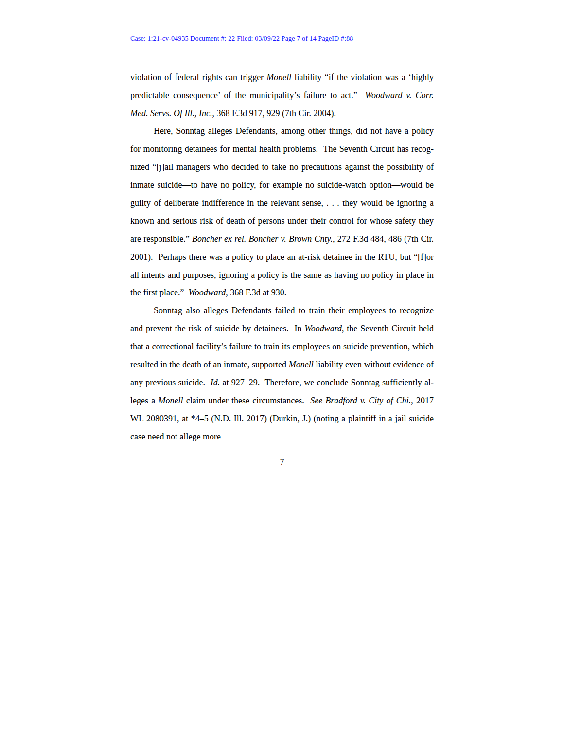Case: 1:21-cv-04935 Document #: 22 Filed: 03/09/22 Page 7 of 14 PageID #:88
violation of federal rights can trigger Monell liability “if the violation was a ‘highly predictable consequence’ of the municipality’s failure to act.” Woodward v. Corr. Med. Servs. Of Ill., Inc., 368 F.3d 917, 929 (7th Cir. 2004).
Here, Sonntag alleges Defendants, among other things, did not have a policy for monitoring detainees for mental health problems. The Seventh Circuit has recognized “[j]ail managers who decided to take no precautions against the possibility of inmate suicide—to have no policy, for example no suicide-watch option—would be guilty of deliberate indifference in the relevant sense, . . . they would be ignoring a known and serious risk of death of persons under their control for whose safety they are responsible.” Boncher ex rel. Boncher v. Brown Cnty., 272 F.3d 484, 486 (7th Cir. 2001). Perhaps there was a policy to place an at-risk detainee in the RTU, but “[f]or all intents and purposes, ignoring a policy is the same as having no policy in place in the first place.” Woodward, 368 F.3d at 930.
Sonntag also alleges Defendants failed to train their employees to recognize and prevent the risk of suicide by detainees. In Woodward, the Seventh Circuit held that a correctional facility’s failure to train its employees on suicide prevention, which resulted in the death of an inmate, supported Monell liability even without evidence of any previous suicide. Id. at 927–29. Therefore, we conclude Sonntag sufficiently alleges a Monell claim under these circumstances. See Bradford v. City of Chi., 2017 WL 2080391, at *4–5 (N.D. Ill. 2017) (Durkin, J.) (noting a plaintiff in a jail suicide case need not allege more
7